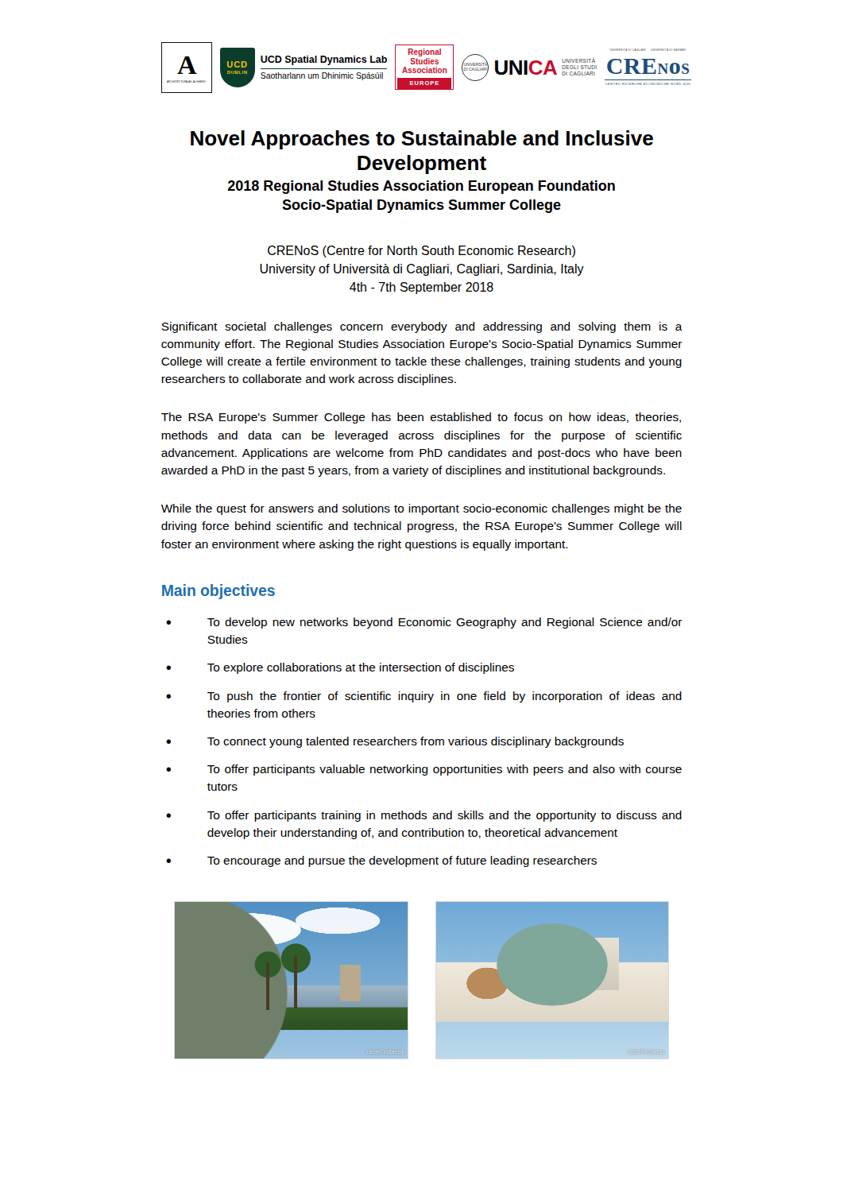A Architettura ad Alghero
UCD DUBLIN
UCD Spatial Dynamics Lab
Saotharlann um Dhinimic Spásúil
Regional
Studies
Association
EUROPE
UNIVERSITÀ
DI CAGLIARI
UNICA
Università
degli Studi
di Cagliari
UNIVERSITÀ DI CAGLIARI · UNIVERSITÀ DI SASSARI
CRENoS
CENTRO RICERCHE ECONOMICHE NORD SUD
Novel Approaches to Sustainable and Inclusive Development
2018 Regional Studies Association European Foundation
Socio-Spatial Dynamics Summer College
CRENoS (Centre for North South Economic Research)
University of Università di Cagliari, Cagliari, Sardinia, Italy
4th - 7th September 2018
Significant societal challenges concern everybody and addressing and solving them is a community effort. The Regional Studies Association Europe's Socio-Spatial Dynamics Summer College will create a fertile environment to tackle these challenges, training students and young researchers to collaborate and work across disciplines.
The RSA Europe's Summer College has been established to focus on how ideas, theories, methods and data can be leveraged across disciplines for the purpose of scientific advancement. Applications are welcome from PhD candidates and post-docs who have been awarded a PhD in the past 5 years, from a variety of disciplines and institutional backgrounds.
While the quest for answers and solutions to important socio-economic challenges might be the driving force behind scientific and technical progress, the RSA Europe's Summer College will foster an environment where asking the right questions is equally important.
Main objectives
To develop new networks beyond Economic Geography and Regional Science and/or Studies
To explore collaborations at the intersection of disciplines
To push the frontier of scientific inquiry in one field by incorporation of ideas and theories from others
To connect young talented researchers from various disciplinary backgrounds
To offer participants valuable networking opportunities with peers and also with course tutors
To offer participants training in methods and skills and the opportunity to discuss and develop their understanding of, and contribution to, theoretical advancement
To encourage and pursue the development of future leading researchers
cirin©roberto
cirin©roberto